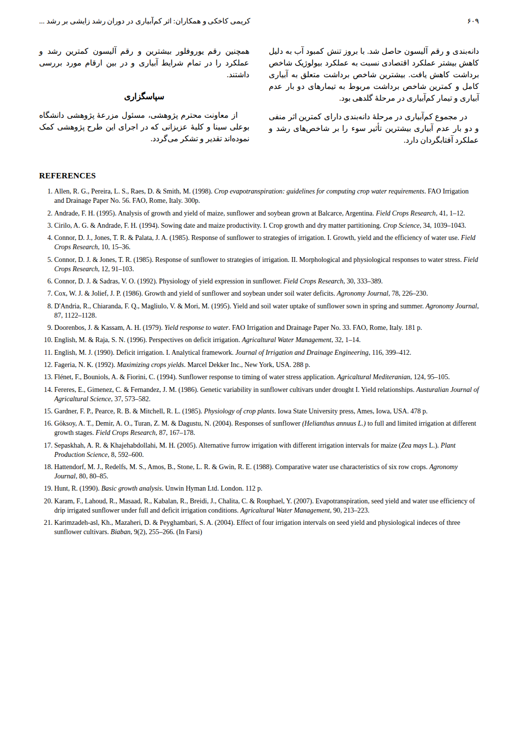۶۰۹ کریمی کاخکی و همکاران: اثر کم‌آبیاری در دوران رشد زایشی بر رشد ...
دانه‌بندی و رقم آلیسون حاصل شد. با بروز تنش کمبود آب به دلیل کاهش بیشتر عملکرد اقتصادی نسبت به عملکرد بیولوژیک شاخص برداشت کاهش یافت. بیشترین شاخص برداشت متعلق به آبیاری کامل و کمترین شاخص برداشت مربوط به تیمارهای دو بار عدم آبیاری و تیمار کم‌آبیاری در مرحلۀ گلدهی بود.
در مجموع کم‌آبیاری در مرحلۀ دانه‌بندی دارای کمترین اثر منفی و دو بار عدم آبیاری بیشترین تأثیر سوء را بر شاخص‌های رشد و عملکرد آفتابگردان دارد.
همچنین رقم یوروفلور بیشترین و رقم آلیسون کمترین رشد و عملکرد را در تمام شرایط آبیاری و در بین ارقام مورد بررسی داشتند.
سپاسگزاری
از معاونت محترم پژوهشی، مسئول مزرعۀ پژوهشی دانشگاه بوعلی سینا و کلیۀ عزیزانی که در اجرای این طرح پژوهشی کمک نموده‌اند تقدیر و تشکر می‌گردد.
REFERENCES
Allen, R. G., Pereira, L. S., Raes, D. & Smith, M. (1998). Crop evapotranspiration: guidelines for computing crop water requirements. FAO Irrigation and Drainage Paper No. 56. FAO, Rome, Italy. 300p.
Andrade, F. H. (1995). Analysis of growth and yield of maize, sunflower and soybean grown at Balcarce, Argentina. Field Crops Research, 41, 1–12.
Cirilo, A. G. & Andrade, F. H. (1994). Sowing date and maize productivity. I. Crop growth and dry matter partitioning. Crop Science, 34, 1039–1043.
Connor, D. J., Jones, T. R. & Palata, J. A. (1985). Response of sunflower to strategies of irrigation. I. Growth, yield and the efficiency of water use. Field Crops Research, 10, 15–36.
Connor, D. J. & Jones, T. R. (1985). Response of sunflower to strategies of irrigation. II. Morphological and physiological responses to water stress. Field Crops Research, 12, 91–103.
Connor, D. J. & Sadras, V. O. (1992). Physiology of yield expression in sunflower. Field Crops Research, 30, 333–389.
Cox, W. J. & Jolief, J. P. (1986). Growth and yield of sunflower and soybean under soil water deficits. Agronomy Journal, 78, 226–230.
D'Andria, R., Chiaranda, F. Q., Magliulo, V. & Mori, M. (1995). Yield and soil water uptake of sunflower sown in spring and summer. Agronomy Journal, 87, 1122–1128.
Doorenbos, J. & Kassam, A. H. (1979). Yield response to water. FAO Irrigation and Drainage Paper No. 33. FAO, Rome, Italy. 181 p.
English, M. & Raja, S. N. (1996). Perspectives on deficit irrigation. Agricaltural Water Management, 32, 1–14.
English, M. J. (1990). Deficit irrigation. I. Analytical framework. Journal of Irrigation and Drainage Engineering, 116, 399–412.
Fageria, N. K. (1992). Maximizing crops yields. Marcel Dekker Inc., New York, USA. 288 p.
Flénet, F., Bouniols, A. & Fiorini, C. (1994). Sunflower response to timing of water stress application. Agricaltural Mediteranian, 124, 95–105.
Fereres, E., Gimenez, C. & Fernandez, J. M. (1986). Genetic variability in sunflower cultivars under drought I. Yield relationships. Austuralian Journal of Agricaltural Science, 37, 573–582.
Gardner, F. P., Pearce, R. B. & Mitchell, R. L. (1985). Physiology of crop plants. Iowa State University press, Ames, Iowa, USA. 478 p.
Göksoy, A. T., Demir, A. O., Turan, Z. M. & Dagustu, N. (2004). Responses of sunflower (Helianthus annuus L.) to full and limited irrigation at different growth stages. Field Crops Research, 87, 167–178.
Sepaskhah, A. R. & Khajehabdollahi, M. H. (2005). Alternative furrow irrigation with different irrigation intervals for maize (Zea mays L.). Plant Production Science, 8, 592–600.
Hattendorf, M. J., Redelfs, M. S., Amos, B., Stone, L. R. & Gwin, R. E. (1988). Comparative water use characteristics of six row crops. Agronomy Journal, 80, 80–85.
Hunt, R. (1990). Basic growth analysis. Unwin Hyman Ltd. London. 112 p.
Karam, F., Lahoud, R., Masaad, R., Kabalan, R., Breidi, J., Chalita, C. & Rouphael, Y. (2007). Evapotranspiration, seed yield and water use efficiency of drip irrigated sunflower under full and deficit irrigation conditions. Agricaltural Water Management, 90, 213–223.
Karimzadeh-asl, Kh., Mazaheri, D. & Peyghambari, S. A. (2004). Effect of four irrigation intervals on seed yield and physiological indeces of three sunflower cultivars. Biaban, 9(2), 255–266. (In Farsi)